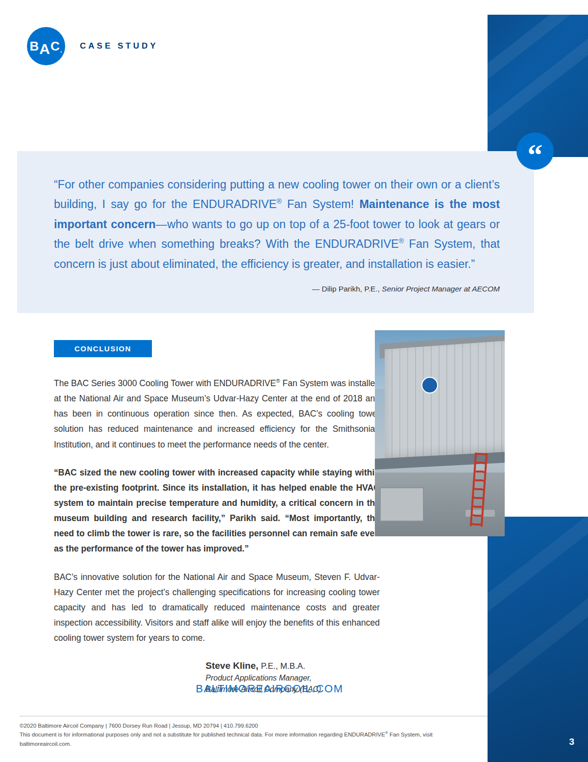BAC.
CASE STUDY
“
“For other companies considering putting a new cooling tower on their own or a client’s building, I say go for the ENDURADRIVE® Fan System! Maintenance is the most important concern—who wants to go up on top of a 25-foot tower to look at gears or the belt drive when something breaks? With the ENDURADRIVE® Fan System, that concern is just about eliminated, the efficiency is greater, and installation is easier.”
— Dilip Parikh, P.E., Senior Project Manager at AECOM
CONCLUSION
The BAC Series 3000 Cooling Tower with ENDURADRIVE® Fan System was installed at the National Air and Space Museum’s Udvar-Hazy Center at the end of 2018 and has been in continuous operation since then. As expected, BAC’s cooling tower solution has reduced maintenance and increased efficiency for the Smithsonian Institution, and it continues to meet the performance needs of the center.
“BAC sized the new cooling tower with increased capacity while staying within the pre-existing footprint. Since its installation, it has helped enable the HVAC system to maintain precise temperature and humidity, a critical concern in the museum building and research facility,” Parikh said. “Most importantly, the need to climb the tower is rare, so the facilities personnel can remain safe even as the performance of the tower has improved.”
BAC’s innovative solution for the National Air and Space Museum, Steven F. Udvar-Hazy Center met the project’s challenging specifications for increasing cooling tower capacity and has led to dramatically reduced maintenance costs and greater inspection accessibility. Visitors and staff alike will enjoy the benefits of this enhanced cooling tower system for years to come.
Steve Kline, P.E., M.B.A.
Product Applications Manager,
Baltimore Aircoil Company (BAC)
BALTIMOREAIRCOIL.COM
©2020 Baltimore Aircoil Company | 7600 Dorsey Run Road | Jessup, MD 20794 | 410.799.6200
This document is for informational purposes only and not a substitute for published technical data. For more information regarding ENDURADRIVE® Fan System, visit baltimoreaircoil.com.
3